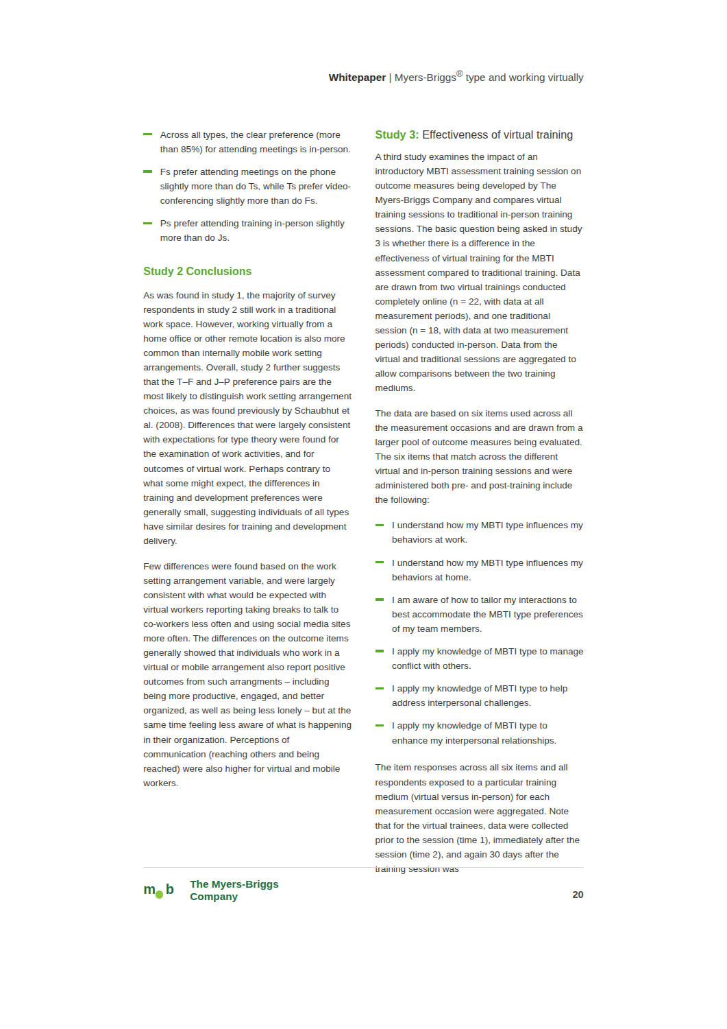Whitepaper | Myers-Briggs® type and working virtually
Across all types, the clear preference (more than 85%) for attending meetings is in-person.
Fs prefer attending meetings on the phone slightly more than do Ts, while Ts prefer video- conferencing slightly more than do Fs.
Ps prefer attending training in-person slightly more than do Js.
Study 2 Conclusions
As was found in study 1, the majority of survey respondents in study 2 still work in a traditional work space. However, working virtually from a home office or other remote location is also more common than internally mobile work setting arrangements. Overall, study 2 further suggests that the T–F and J–P preference pairs are the most likely to distinguish work setting arrangement choices, as was found previously by Schaubhut et al. (2008). Differences that were largely consistent with expectations for type theory were found for the examination of work activities, and for outcomes of virtual work. Perhaps contrary to what some might expect, the differences in training and development preferences were generally small, suggesting individuals of all types have similar desires for training and development delivery.
Few differences were found based on the work setting arrangement variable, and were largely consistent with what would be expected with virtual workers reporting taking breaks to talk to co-workers less often and using social media sites more often. The differences on the outcome items generally showed that individuals who work in a virtual or mobile arrangement also report positive outcomes from such arrangments – including being more productive, engaged, and better organized, as well as being less lonely – but at the same time feeling less aware of what is happening in their organization. Perceptions of communication (reaching others and being reached) were also higher for virtual and mobile workers.
Study 3: Effectiveness of virtual training
A third study examines the impact of an introductory MBTI assessment training session on outcome measures being developed by The Myers-Briggs Company and compares virtual training sessions to traditional in-person training sessions. The basic question being asked in study 3 is whether there is a difference in the effectiveness of virtual training for the MBTI assessment compared to traditional training. Data are drawn from two virtual trainings conducted completely online (n = 22, with data at all measurement periods), and one traditional session (n = 18, with data at two measurement periods) conducted in-person. Data from the virtual and traditional sessions are aggregated to allow comparisons between the two training mediums.
The data are based on six items used across all the measurement occasions and are drawn from a larger pool of outcome measures being evaluated. The six items that match across the different virtual and in-person training sessions and were administered both pre- and post-training include the following:
I understand how my MBTI type influences my behaviors at work.
I understand how my MBTI type influences my behaviors at home.
I am aware of how to tailor my interactions to best accommodate the MBTI type preferences of my team members.
I apply my knowledge of MBTI type to manage conflict with others.
I apply my knowledge of MBTI type to help address interpersonal challenges.
I apply my knowledge of MBTI type to enhance my interpersonal relationships.
The item responses across all six items and all respondents exposed to a particular training medium (virtual versus in-person) for each measurement occasion were aggregated. Note that for the virtual trainees, data were collected prior to the session (time 1), immediately after the session (time 2), and again 30 days after the training session was
m b
The Myers-Briggs Company
20